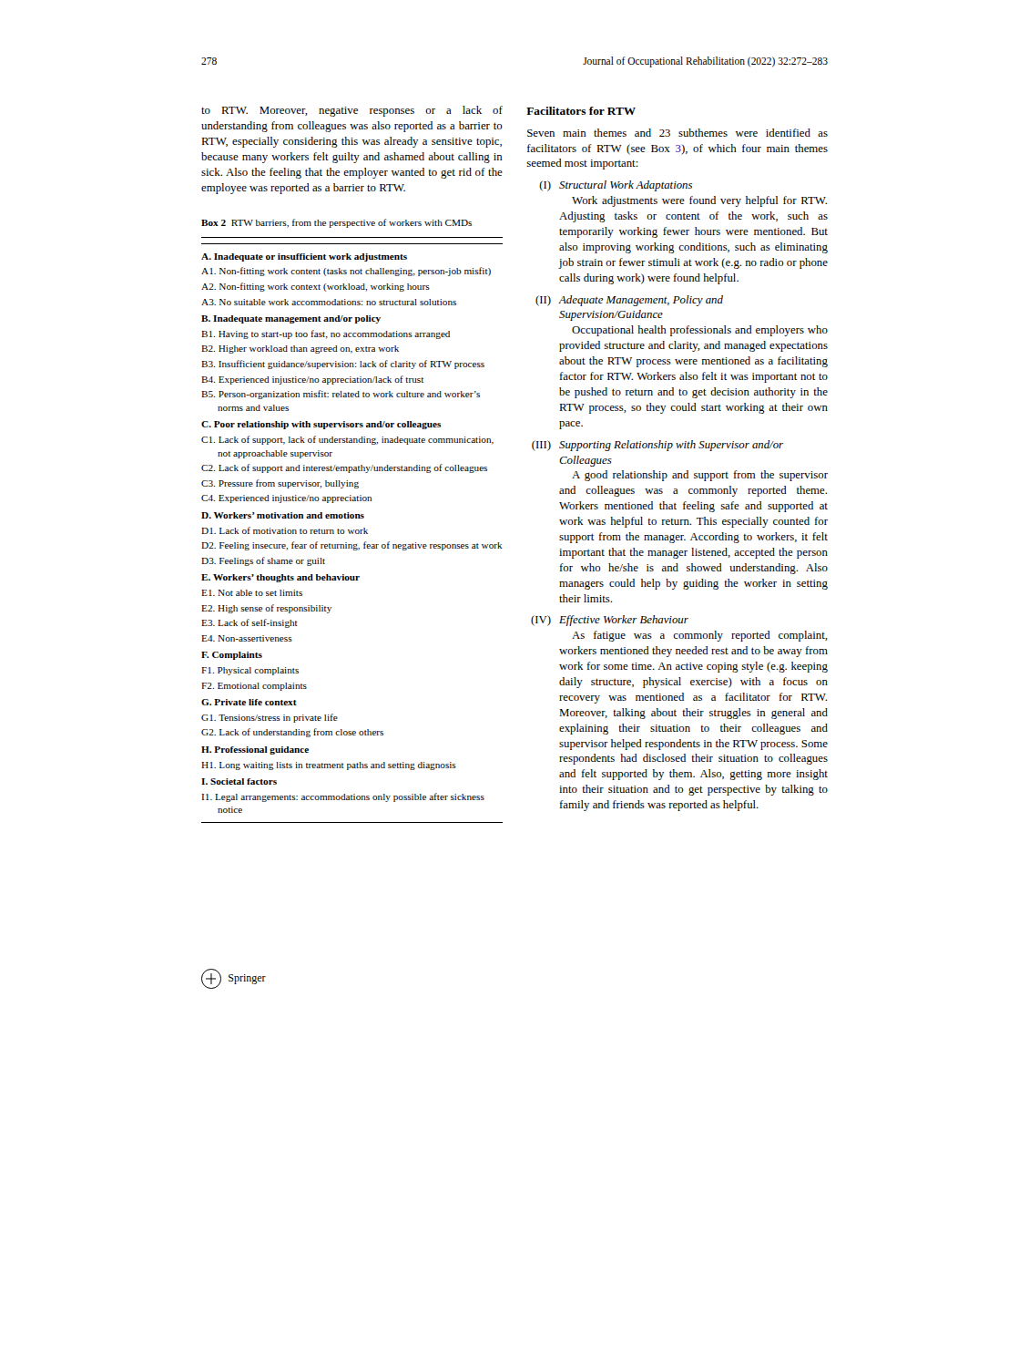278
Journal of Occupational Rehabilitation (2022) 32:272–283
to RTW. Moreover, negative responses or a lack of understanding from colleagues was also reported as a barrier to RTW, especially considering this was already a sensitive topic, because many workers felt guilty and ashamed about calling in sick. Also the feeling that the employer wanted to get rid of the employee was reported as a barrier to RTW.
Box 2 RTW barriers, from the perspective of workers with CMDs
A. Inadequate or insufficient work adjustments
A1. Non-fitting work content (tasks not challenging, person-job misfit)
A2. Non-fitting work context (workload, working hours
A3. No suitable work accommodations: no structural solutions
B. Inadequate management and/or policy
B1. Having to start-up too fast, no accommodations arranged
B2. Higher workload than agreed on, extra work
B3. Insufficient guidance/supervision: lack of clarity of RTW process
B4. Experienced injustice/no appreciation/lack of trust
B5. Person-organization misfit: related to work culture and worker’s norms and values
C. Poor relationship with supervisors and/or colleagues
C1. Lack of support, lack of understanding, inadequate communication, not approachable supervisor
C2. Lack of support and interest/empathy/understanding of colleagues
C3. Pressure from supervisor, bullying
C4. Experienced injustice/no appreciation
D. Workers’ motivation and emotions
D1. Lack of motivation to return to work
D2. Feeling insecure, fear of returning, fear of negative responses at work
D3. Feelings of shame or guilt
E. Workers’ thoughts and behaviour
E1. Not able to set limits
E2. High sense of responsibility
E3. Lack of self-insight
E4. Non-assertiveness
F. Complaints
F1. Physical complaints
F2. Emotional complaints
G. Private life context
G1. Tensions/stress in private life
G2. Lack of understanding from close others
H. Professional guidance
H1. Long waiting lists in treatment paths and setting diagnosis
I. Societal factors
I1. Legal arrangements: accommodations only possible after sickness notice
Facilitators for RTW
Seven main themes and 23 subthemes were identified as facilitators of RTW (see Box 3), of which four main themes seemed most important:
(I) Structural Work Adaptations
Work adjustments were found very helpful for RTW. Adjusting tasks or content of the work, such as temporarily working fewer hours were mentioned. But also improving working conditions, such as eliminating job strain or fewer stimuli at work (e.g. no radio or phone calls during work) were found helpful.
(II) Adequate Management, Policy and Supervision/Guidance
Occupational health professionals and employers who provided structure and clarity, and managed expectations about the RTW process were mentioned as a facilitating factor for RTW. Workers also felt it was important not to be pushed to return and to get decision authority in the RTW process, so they could start working at their own pace.
(III) Supporting Relationship with Supervisor and/or Colleagues
A good relationship and support from the supervisor and colleagues was a commonly reported theme. Workers mentioned that feeling safe and supported at work was helpful to return. This especially counted for support from the manager. According to workers, it felt important that the manager listened, accepted the person for who he/she is and showed understanding. Also managers could help by guiding the worker in setting their limits.
(IV) Effective Worker Behaviour
As fatigue was a commonly reported complaint, workers mentioned they needed rest and to be away from work for some time. An active coping style (e.g. keeping daily structure, physical exercise) with a focus on recovery was mentioned as a facilitator for RTW. Moreover, talking about their struggles in general and explaining their situation to their colleagues and supervisor helped respondents in the RTW process. Some respondents had disclosed their situation to colleagues and felt supported by them. Also, getting more insight into their situation and to get perspective by talking to family and friends was reported as helpful.
Springer